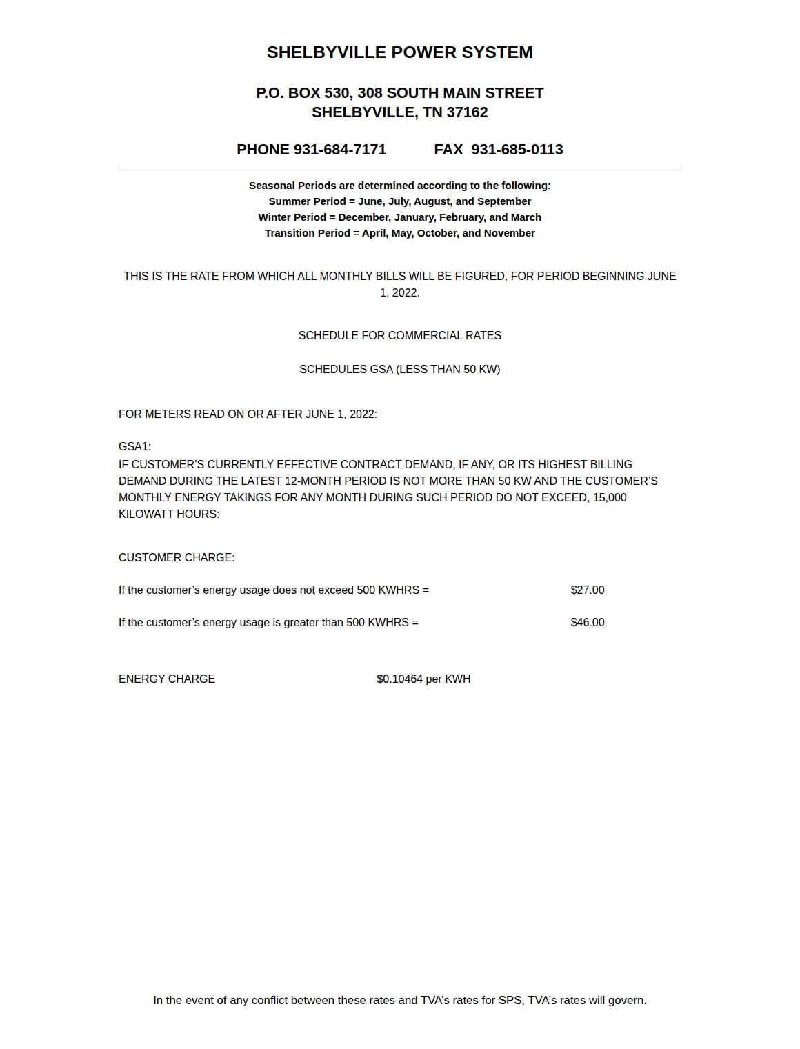SHELBYVILLE POWER SYSTEM
P.O. BOX 530, 308 SOUTH MAIN STREET
SHELBYVILLE, TN 37162
PHONE 931-684-7171 FAX 931-685-0113
Seasonal Periods are determined according to the following:
Summer Period = June, July, August, and September
Winter Period = December, January, February, and March
Transition Period = April, May, October, and November
THIS IS THE RATE FROM WHICH ALL MONTHLY BILLS WILL BE FIGURED, FOR PERIOD BEGINNING JUNE 1, 2022.
SCHEDULE FOR COMMERCIAL RATES
SCHEDULES GSA (LESS THAN 50 KW)
FOR METERS READ ON OR AFTER JUNE 1, 2022:
GSA1:
IF CUSTOMER’S CURRENTLY EFFECTIVE CONTRACT DEMAND, IF ANY, OR ITS HIGHEST BILLING DEMAND DURING THE LATEST 12-MONTH PERIOD IS NOT MORE THAN 50 KW AND THE CUSTOMER’S MONTHLY ENERGY TAKINGS FOR ANY MONTH DURING SUCH PERIOD DO NOT EXCEED, 15,000 KILOWATT HOURS:
CUSTOMER CHARGE:
| If the customer’s energy usage does not exceed 500 KWHRS = | $27.00 |
| If the customer’s energy usage is greater than 500 KWHRS = | $46.00 |
ENERGY CHARGE$0.10464 per KWH
In the event of any conflict between these rates and TVA’s rates for SPS, TVA’s rates will govern.